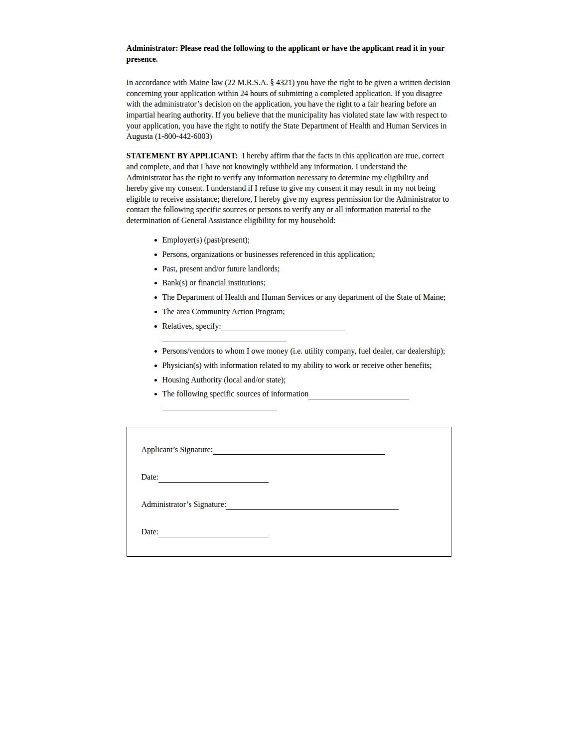Administrator: Please read the following to the applicant or have the applicant read it in your presence.
In accordance with Maine law (22 M.R.S.A. § 4321) you have the right to be given a written decision concerning your application within 24 hours of submitting a completed application. If you disagree with the administrator’s decision on the application, you have the right to a fair hearing before an impartial hearing authority. If you believe that the municipality has violated state law with respect to your application, you have the right to notify the State Department of Health and Human Services in Augusta (1-800-442-6003)
STATEMENT BY APPLICANT: I hereby affirm that the facts in this application are true, correct and complete, and that I have not knowingly withheld any information. I understand the Administrator has the right to verify any information necessary to determine my eligibility and hereby give my consent. I understand if I refuse to give my consent it may result in my not being eligible to receive assistance; therefore, I hereby give my express permission for the Administrator to contact the following specific sources or persons to verify any or all information material to the determination of General Assistance eligibility for my household:
Employer(s) (past/present);
Persons, organizations or businesses referenced in this application;
Past, present and/or future landlords;
Bank(s) or financial institutions;
The Department of Health and Human Services or any department of the State of Maine;
The area Community Action Program;
Relatives, specify:
Persons/vendors to whom I owe money (i.e. utility company, fuel dealer, car dealership);
Physician(s) with information related to my ability to work or receive other benefits;
Housing Authority (local and/or state);
The following specific sources of information
Applicant’s Signature:
Date:
Administrator’s Signature:
Date: